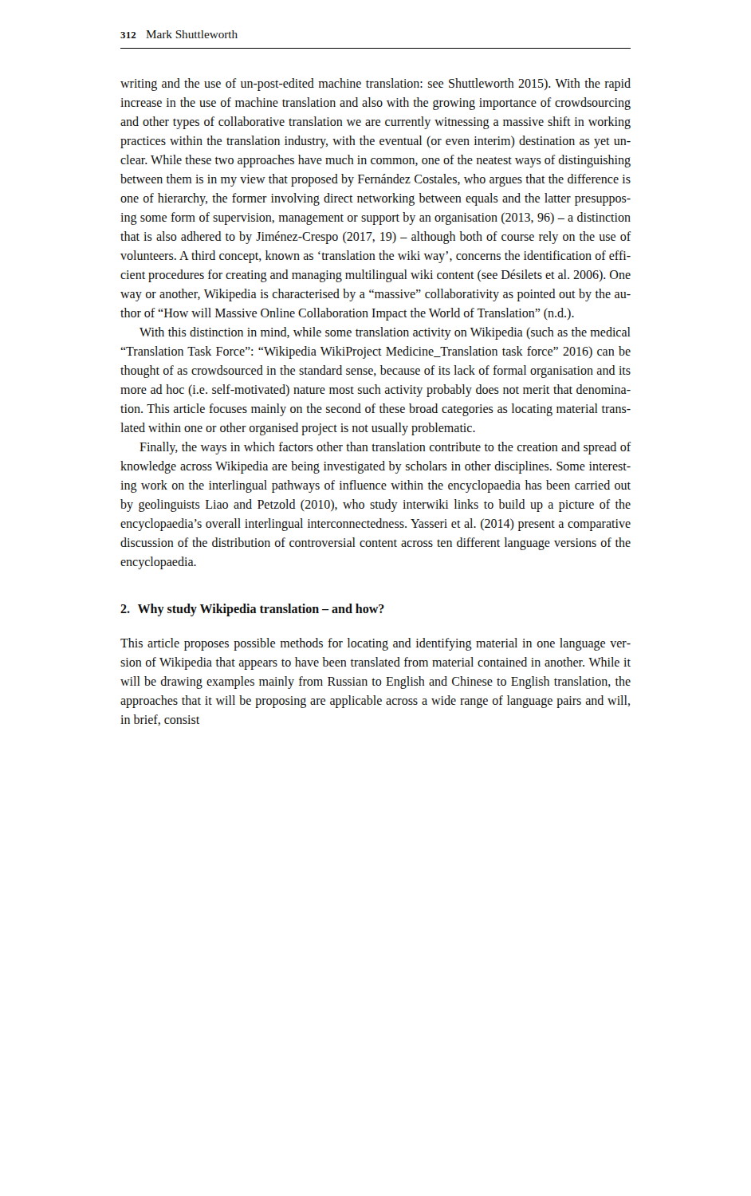312 Mark Shuttleworth
writing and the use of un-post-edited machine translation: see Shuttleworth 2015). With the rapid increase in the use of machine translation and also with the growing importance of crowdsourcing and other types of collaborative translation we are currently witnessing a massive shift in working practices within the translation industry, with the eventual (or even interim) destination as yet unclear. While these two approaches have much in common, one of the neatest ways of distinguishing between them is in my view that proposed by Fernández Costales, who argues that the difference is one of hierarchy, the former involving direct networking between equals and the latter presupposing some form of supervision, management or support by an organisation (2013, 96) – a distinction that is also adhered to by Jiménez-Crespo (2017, 19) – although both of course rely on the use of volunteers. A third concept, known as ‘translation the wiki way’, concerns the identification of efficient procedures for creating and managing multilingual wiki content (see Désilets et al. 2006). One way or another, Wikipedia is characterised by a “massive” collaborativity as pointed out by the author of “How will Massive Online Collaboration Impact the World of Translation” (n.d.).
With this distinction in mind, while some translation activity on Wikipedia (such as the medical “Translation Task Force”: “Wikipedia WikiProject Medicine_Translation task force” 2016) can be thought of as crowdsourced in the standard sense, because of its lack of formal organisation and its more ad hoc (i.e. self-motivated) nature most such activity probably does not merit that denomination. This article focuses mainly on the second of these broad categories as locating material translated within one or other organised project is not usually problematic.
Finally, the ways in which factors other than translation contribute to the creation and spread of knowledge across Wikipedia are being investigated by scholars in other disciplines. Some interesting work on the interlingual pathways of influence within the encyclopaedia has been carried out by geolinguists Liao and Petzold (2010), who study interwiki links to build up a picture of the encyclopaedia’s overall interlingual interconnectedness. Yasseri et al. (2014) present a comparative discussion of the distribution of controversial content across ten different language versions of the encyclopaedia.
2. Why study Wikipedia translation – and how?
This article proposes possible methods for locating and identifying material in one language version of Wikipedia that appears to have been translated from material contained in another. While it will be drawing examples mainly from Russian to English and Chinese to English translation, the approaches that it will be proposing are applicable across a wide range of language pairs and will, in brief, consist